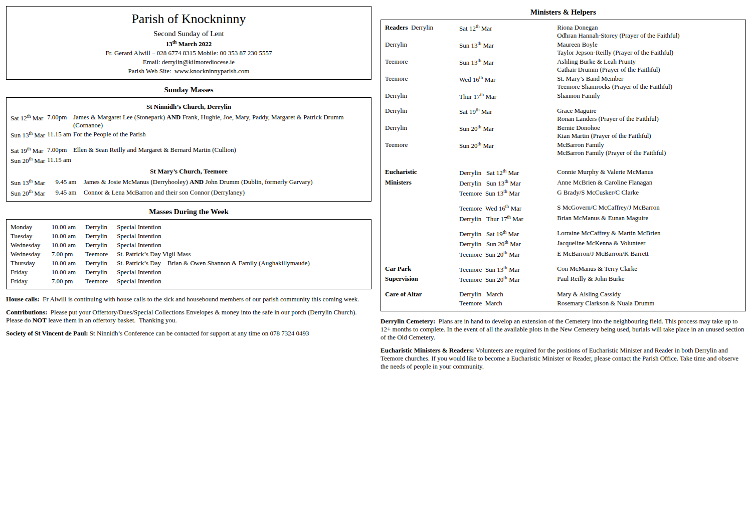Parish of Knockninny
Second Sunday of Lent
13th March 2022
Fr. Gerard Alwill – 028 6774 8315 Mobile: 00 353 87 230 5557
Email: derrylin@kilmorediocese.ie
Parish Web Site: www.knockninnyparish.com
Sunday Masses
St Ninnidh’s Church, Derrylin
| Sat 12 th Mar | 7.00pm | James & Margaret Lee (Stonepark) AND Frank, Hughie, Joe, Mary, Paddy, Margaret & Patrick Drumm (Cornanoe) |
| Sun 13 th Mar | 11.15 am | For the People of the Parish |
| Sat 19 th Mar | 7.00pm | Ellen & Sean Reilly and Margaret & Bernard Martin (Cullion) |
| Sun 20 th Mar | 11.15 am | |
St Mary’s Church, Teemore
| Sun 13 th Mar | 9.45 am | James & Josie McManus (Derryhooley) AND John Drumm (Dublin, formerly Garvary) |
| Sun 20 th Mar | 9.45 am | Connor & Lena McBarron and their son Connor (Derrylaney) |
Masses During the Week
| Monday | 10.00 am | Derrylin | Special Intention |
| Tuesday | 10.00 am | Derrylin | Special Intention |
| Wednesday | 10.00 am | Derrylin | Special Intention |
| Wednesday | 7.00 pm | Teemore | St. Patrick’s Day Vigil Mass |
| Thursday | 10.00 am | Derrylin | St. Patrick’s Day – Brian & Owen Shannon & Family (Aughakillymaude) |
| Friday | 10.00 am | Derrylin | Special Intention |
| Friday | 7.00 pm | Teemore | Special Intention |
House calls: Fr Alwill is continuing with house calls to the sick and housebound members of our parish community this coming week.
Contributions: Please put your Offertory/Dues/Special Collections Envelopes & money into the safe in our porch (Derrylin Church). Please do NOT leave them in an offertory basket. Thanking you.
Society of St Vincent de Paul: St Ninnidh’s Conference can be contacted for support at any time on 078 7324 0493
Ministers & Helpers
| Readers Derrylin | Sat 12 th Mar | Riona Donegan Odhran Hannah-Storey (Prayer of the Faithful) |
| Derrylin | Sun 13 th Mar | Maureen Boyle Taylor Jepson-Reilly (Prayer of the Faithful) |
| Teemore | Sun 13 th Mar | Ashling Burke & Leah Prunty Cathair Drumm (Prayer of the Faithful) |
| Teemore | Wed 16 th Mar | St. Mary’s Band Member Teemore Shamrocks (Prayer of the Faithful) |
| Derrylin | Thur 17 th Mar | Shannon Family |
| Derrylin | Sat 19 th Mar | Grace Maguire Ronan Landers (Prayer of the Faithful) |
| Derrylin | Sun 20 th Mar | Bernie Donohoe Kian Martin (Prayer of the Faithful) |
| Teemore | Sun 20 th Mar | McBarron Family McBarron Family (Prayer of the Faithful) |
| Eucharistic | Derrylin Sat 12 th Mar | Connie Murphy & Valerie McManus |
| Ministers | Derrylin Sun 13 th Mar | Anne McBrien & Caroline Flanagan |
| | Teemore Sun 13 th Mar | G Brady/S McCusker/C Clarke |
| | Teemore Wed 16 th Mar | S McGovern/C McCaffrey/J McBarron |
| | Derrylin Thur 17 th Mar | Brian McManus & Eunan Maguire |
| | Derrylin Sat 19 th Mar | Lorraine McCaffrey & Martin McBrien |
| | Derrylin Sun 20 th Mar | Jacqueline McKenna & Volunteer |
| | Teemore Sun 20 th Mar | E McBarron/J McBarron/K Barrett |
| Car Park | Teemore Sun 13 th Mar | Con McManus & Terry Clarke |
| Supervision | Teemore Sun 20 th Mar | Paul Reilly & John Burke |
| Care of Altar | Derrylin March | Mary & Aisling Cassidy |
| | Teemore March | Rosemary Clarkson & Nuala Drumm |
Derrylin Cemetery: Plans are in hand to develop an extension of the Cemetery into the neighbouring field. This process may take up to 12+ months to complete. In the event of all the available plots in the New Cemetery being used, burials will take place in an unused section of the Old Cemetery.
Eucharistic Ministers & Readers: Volunteers are required for the positions of Eucharistic Minister and Reader in both Derrylin and Teemore churches. If you would like to become a Eucharistic Minister or Reader, please contact the Parish Office. Take time and observe the needs of people in your community.